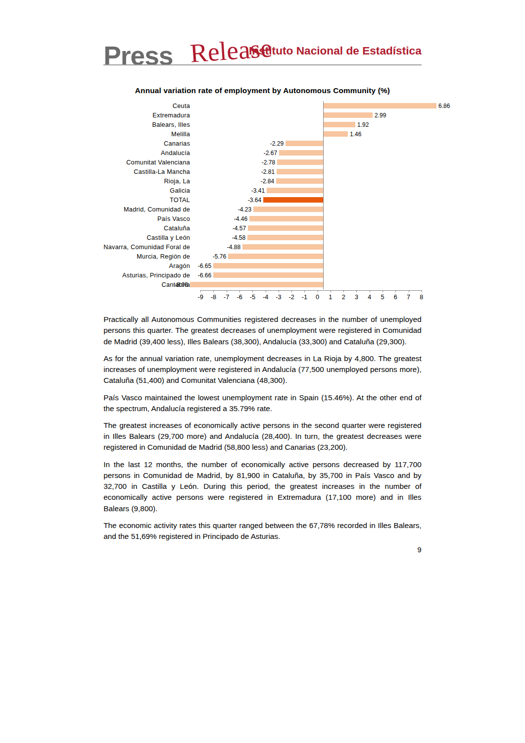Press Release Instituto Nacional de Estadística
Annual variation rate of employment by Autonomous Community (%)
| Ceuta | | 6.86 |
| Extremadura | | 2.99 |
| Balears, Illes | | 1.92 |
| Melilla | | 1.46 |
| Canarias | -2.29 | |
| Andalucía | -2.67 | |
| Comunitat Valenciana | -2.78 | |
| Castilla-La Mancha | -2.81 | |
| Rioja, La | -2.84 | |
| Galicia | -3.41 | |
| TOTAL | -3.64 | |
| Madrid, Comunidad de | -4.23 | |
| País Vasco | -4.46 | |
| Cataluña | -4.57 | |
| Castilla y León | -4.58 | |
| Navarra, Comunidad Foral de | -4.88 | |
| Murcia, Región de | -5.76 | |
| Aragón | -6.65 | |
| Asturias, Principado de | -6.66 | |
| Cantabria | -8.06 | |
-9
-8
-7
-6
-5
-4
-3
-2
-1
0
1
2
3
4
5
6
7
8
Practically all Autonomous Communities registered decreases in the number of unemployed persons this quarter. The greatest decreases of unemployment were registered in Comunidad de Madrid (39,400 less), Illes Balears (38,300), Andalucía (33,300) and Cataluña (29,300).
As for the annual variation rate, unemployment decreases in La Rioja by 4,800. The greatest increases of unemployment were registered in Andalucía (77,500 unemployed persons more), Cataluña (51,400) and Comunitat Valenciana (48,300).
País Vasco maintained the lowest unemployment rate in Spain (15.46%). At the other end of the spectrum, Andalucía registered a 35.79% rate.
The greatest increases of economically active persons in the second quarter were registered in Illes Balears (29,700 more) and Andalucía (28,400). In turn, the greatest decreases were registered in Comunidad de Madrid (58,800 less) and Canarias (23,200).
In the last 12 months, the number of economically active persons decreased by 117,700 persons in Comunidad de Madrid, by 81,900 in Cataluña, by 35,700 in País Vasco and by 32,700 in Castilla y León. During this period, the greatest increases in the number of economically active persons were registered in Extremadura (17,100 more) and in Illes Balears (9,800).
The economic activity rates this quarter ranged between the 67,78% recorded in Illes Balears, and the 51,69% registered in Principado de Asturias.
9